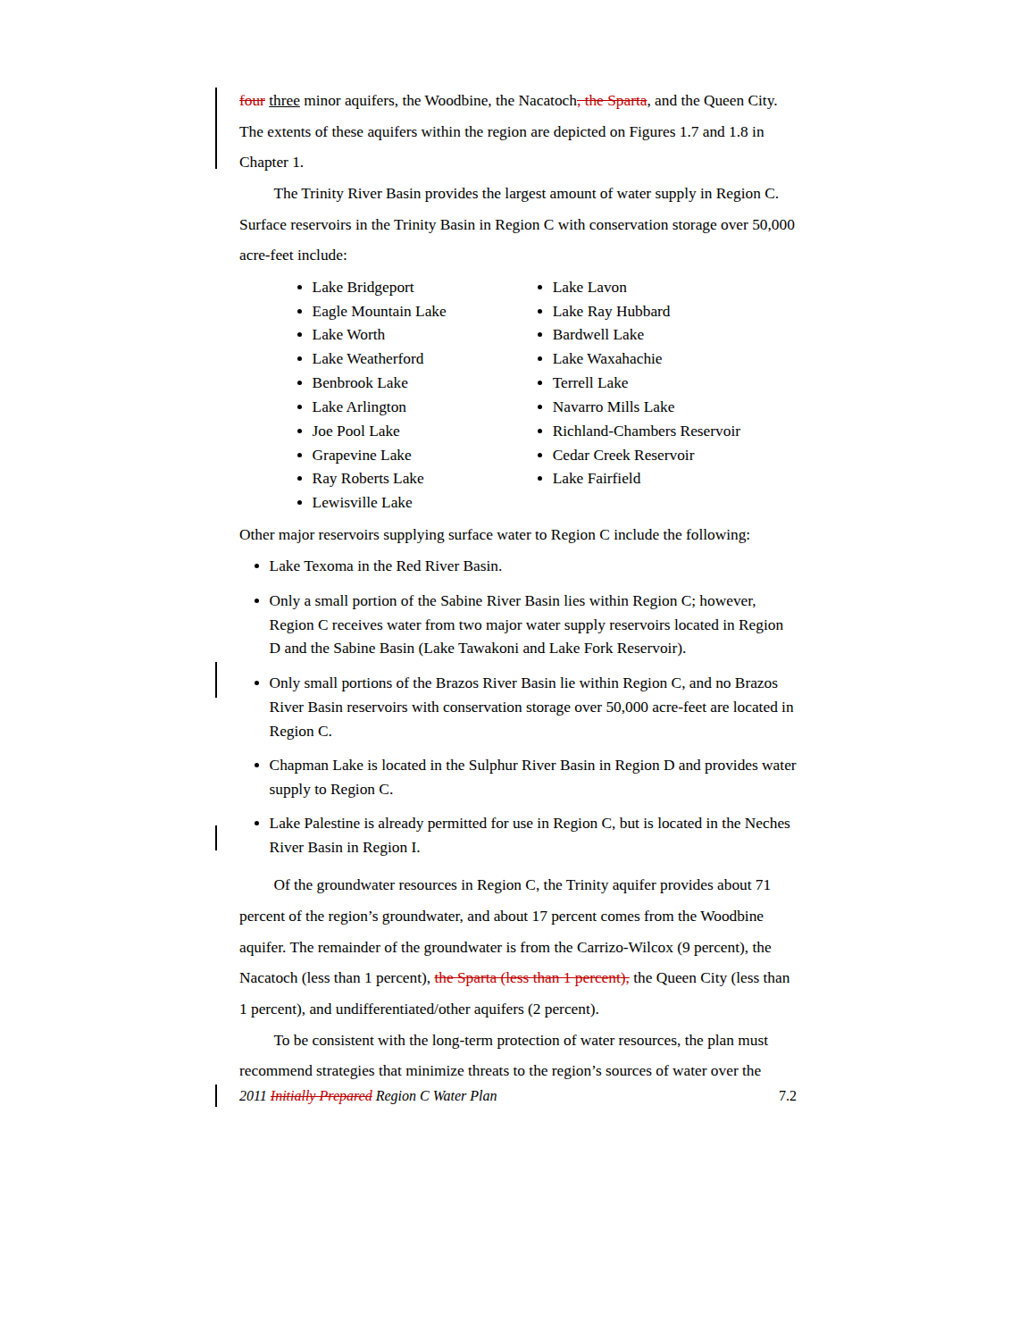four three minor aquifers, the Woodbine, the Nacatoch, the Sparta, and the Queen City. The extents of these aquifers within the region are depicted on Figures 1.7 and 1.8 in Chapter 1.
The Trinity River Basin provides the largest amount of water supply in Region C. Surface reservoirs in the Trinity Basin in Region C with conservation storage over 50,000 acre-feet include:
Lake Bridgeport
Eagle Mountain Lake
Lake Worth
Lake Weatherford
Benbrook Lake
Lake Arlington
Joe Pool Lake
Grapevine Lake
Ray Roberts Lake
Lewisville Lake
Lake Lavon
Lake Ray Hubbard
Bardwell Lake
Lake Waxahachie
Terrell Lake
Navarro Mills Lake
Richland-Chambers Reservoir
Cedar Creek Reservoir
Lake Fairfield
Other major reservoirs supplying surface water to Region C include the following:
Lake Texoma in the Red River Basin.
Only a small portion of the Sabine River Basin lies within Region C; however, Region C receives water from two major water supply reservoirs located in Region D and the Sabine Basin (Lake Tawakoni and Lake Fork Reservoir).
Only small portions of the Brazos River Basin lie within Region C, and no Brazos River Basin reservoirs with conservation storage over 50,000 acre-feet are located in Region C.
Chapman Lake is located in the Sulphur River Basin in Region D and provides water supply to Region C.
Lake Palestine is already permitted for use in Region C, but is located in the Neches River Basin in Region I.
Of the groundwater resources in Region C, the Trinity aquifer provides about 71 percent of the region’s groundwater, and about 17 percent comes from the Woodbine aquifer. The remainder of the groundwater is from the Carrizo-Wilcox (9 percent), the Nacatoch (less than 1 percent), the Sparta (less than 1 percent), the Queen City (less than 1 percent), and undifferentiated/other aquifers (2 percent).
To be consistent with the long-term protection of water resources, the plan must recommend strategies that minimize threats to the region’s sources of water over the
2011 Initially Prepared Region C Water Plan 7.2